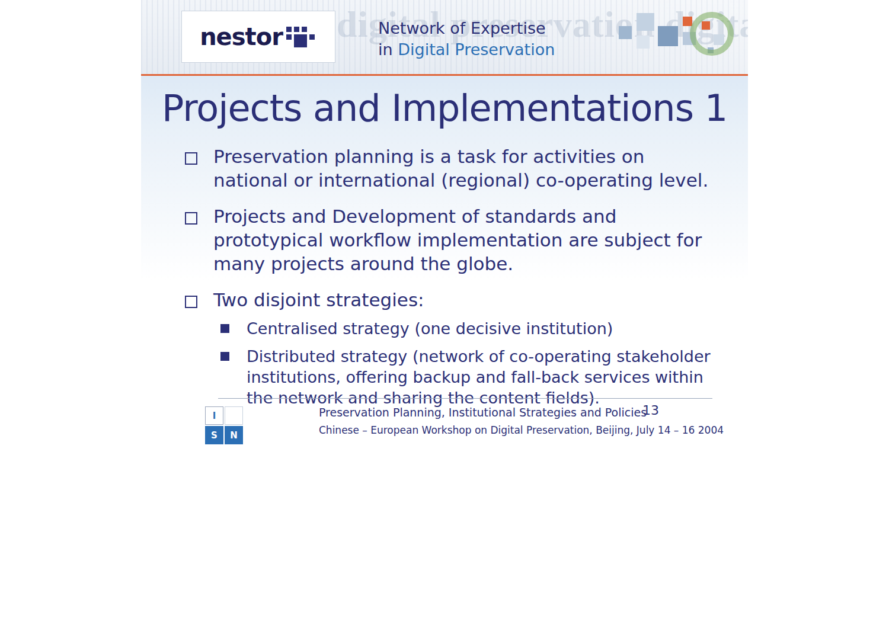digital preservation digital preserv
nestor
Network of Expertise
in Digital Preservation
Projects and Implementations 1
Preservation planning is a task for activities on national or international (regional) co-operating level.
Projects and Development of standards and prototypical workflow implementation are subject for many projects around the globe.
Two disjoint strategies:
Centralised strategy (one decisive institution)
Distributed strategy (network of co-operating stakeholder institutions, offering backup and fall-back services within the network and sharing the content fields).
I
S
N
Preservation Planning, Institutional Strategies and Policies
Chinese – European Workshop on Digital Preservation, Beijing, July 14 – 16 2004
13